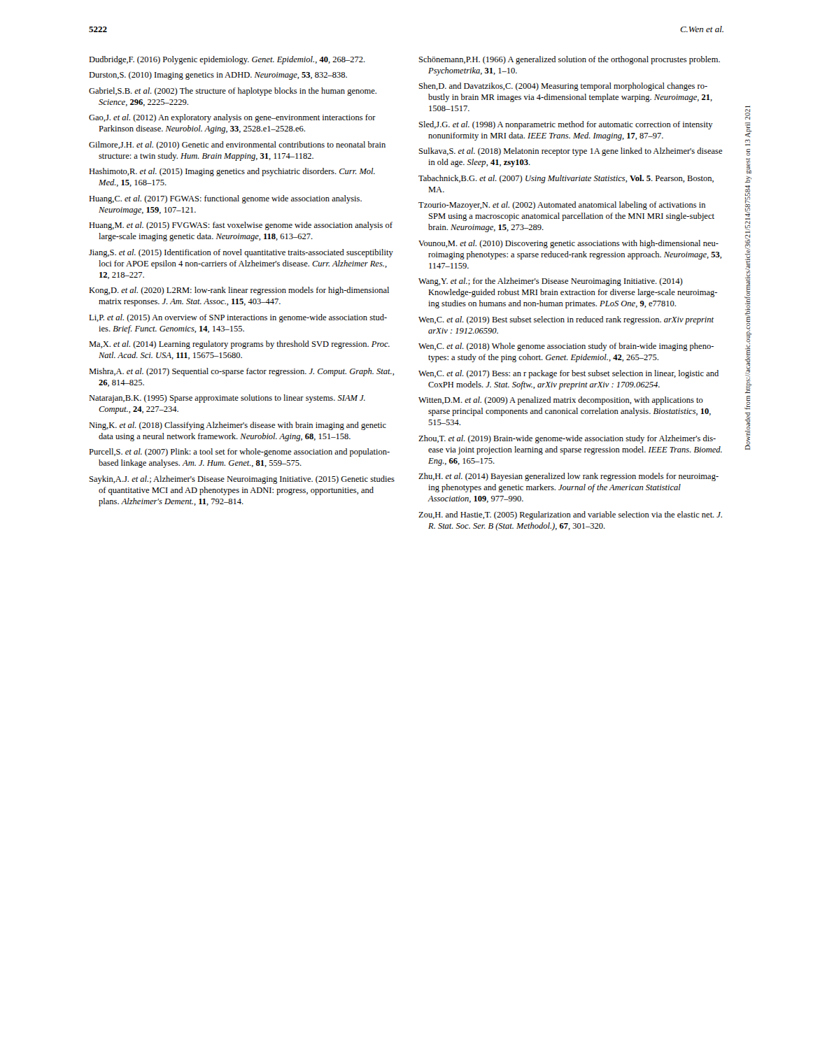5222 C.Wen et al.
Downloaded from https://academic.oup.com/bioinformatics/article/36/21/5214/5875584 by guest on 13 April 2021
Dudbridge,F. (2016) Polygenic epidemiology. Genet. Epidemiol., 40, 268–272.
Durston,S. (2010) Imaging genetics in ADHD. Neuroimage, 53, 832–838.
Gabriel,S.B. et al. (2002) The structure of haplotype blocks in the human genome. Science, 296, 2225–2229.
Gao,J. et al. (2012) An exploratory analysis on gene–environment interactions for Parkinson disease. Neurobiol. Aging, 33, 2528.e1–2528.e6.
Gilmore,J.H. et al. (2010) Genetic and environmental contributions to neonatal brain structure: a twin study. Hum. Brain Mapping, 31, 1174–1182.
Hashimoto,R. et al. (2015) Imaging genetics and psychiatric disorders. Curr. Mol. Med., 15, 168–175.
Huang,C. et al. (2017) FGWAS: functional genome wide association analysis. Neuroimage, 159, 107–121.
Huang,M. et al. (2015) FVGWAS: fast voxelwise genome wide association analysis of large-scale imaging genetic data. Neuroimage, 118, 613–627.
Jiang,S. et al. (2015) Identification of novel quantitative traits-associated susceptibility loci for APOE epsilon 4 non-carriers of Alzheimer's disease. Curr. Alzheimer Res., 12, 218–227.
Kong,D. et al. (2020) L2RM: low-rank linear regression models for high-dimensional matrix responses. J. Am. Stat. Assoc., 115, 403–447.
Li,P. et al. (2015) An overview of SNP interactions in genome-wide association studies. Brief. Funct. Genomics, 14, 143–155.
Ma,X. et al. (2014) Learning regulatory programs by threshold SVD regression. Proc. Natl. Acad. Sci. USA, 111, 15675–15680.
Mishra,A. et al. (2017) Sequential co-sparse factor regression. J. Comput. Graph. Stat., 26, 814–825.
Natarajan,B.K. (1995) Sparse approximate solutions to linear systems. SIAM J. Comput., 24, 227–234.
Ning,K. et al. (2018) Classifying Alzheimer's disease with brain imaging and genetic data using a neural network framework. Neurobiol. Aging, 68, 151–158.
Purcell,S. et al. (2007) Plink: a tool set for whole-genome association and population-based linkage analyses. Am. J. Hum. Genet., 81, 559–575.
Saykin,A.J. et al.; Alzheimer's Disease Neuroimaging Initiative. (2015) Genetic studies of quantitative MCI and AD phenotypes in ADNI: progress, opportunities, and plans. Alzheimer's Dement., 11, 792–814.
Schönemann,P.H. (1966) A generalized solution of the orthogonal procrustes problem. Psychometrika, 31, 1–10.
Shen,D. and Davatzikos,C. (2004) Measuring temporal morphological changes robustly in brain MR images via 4-dimensional template warping. Neuroimage, 21, 1508–1517.
Sled,J.G. et al. (1998) A nonparametric method for automatic correction of intensity nonuniformity in MRI data. IEEE Trans. Med. Imaging, 17, 87–97.
Sulkava,S. et al. (2018) Melatonin receptor type 1A gene linked to Alzheimer's disease in old age. Sleep, 41, zsy103.
Tabachnick,B.G. et al. (2007) Using Multivariate Statistics, Vol. 5. Pearson, Boston, MA.
Tzourio-Mazoyer,N. et al. (2002) Automated anatomical labeling of activations in SPM using a macroscopic anatomical parcellation of the MNI MRI single-subject brain. Neuroimage, 15, 273–289.
Vounou,M. et al. (2010) Discovering genetic associations with high-dimensional neuroimaging phenotypes: a sparse reduced-rank regression approach. Neuroimage, 53, 1147–1159.
Wang,Y. et al.; for the Alzheimer's Disease Neuroimaging Initiative. (2014) Knowledge-guided robust MRI brain extraction for diverse large-scale neuroimaging studies on humans and non-human primates. PLoS One, 9, e77810.
Wen,C. et al. (2019) Best subset selection in reduced rank regression. arXiv preprint arXiv : 1912.06590.
Wen,C. et al. (2018) Whole genome association study of brain-wide imaging phenotypes: a study of the ping cohort. Genet. Epidemiol., 42, 265–275.
Wen,C. et al. (2017) Bess: an r package for best subset selection in linear, logistic and CoxPH models. J. Stat. Softw., arXiv preprint arXiv : 1709.06254.
Witten,D.M. et al. (2009) A penalized matrix decomposition, with applications to sparse principal components and canonical correlation analysis. Biostatistics, 10, 515–534.
Zhou,T. et al. (2019) Brain-wide genome-wide association study for Alzheimer's disease via joint projection learning and sparse regression model. IEEE Trans. Biomed. Eng., 66, 165–175.
Zhu,H. et al. (2014) Bayesian generalized low rank regression models for neuroimaging phenotypes and genetic markers. Journal of the American Statistical Association, 109, 977–990.
Zou,H. and Hastie,T. (2005) Regularization and variable selection via the elastic net. J. R. Stat. Soc. Ser. B (Stat. Methodol.), 67, 301–320.